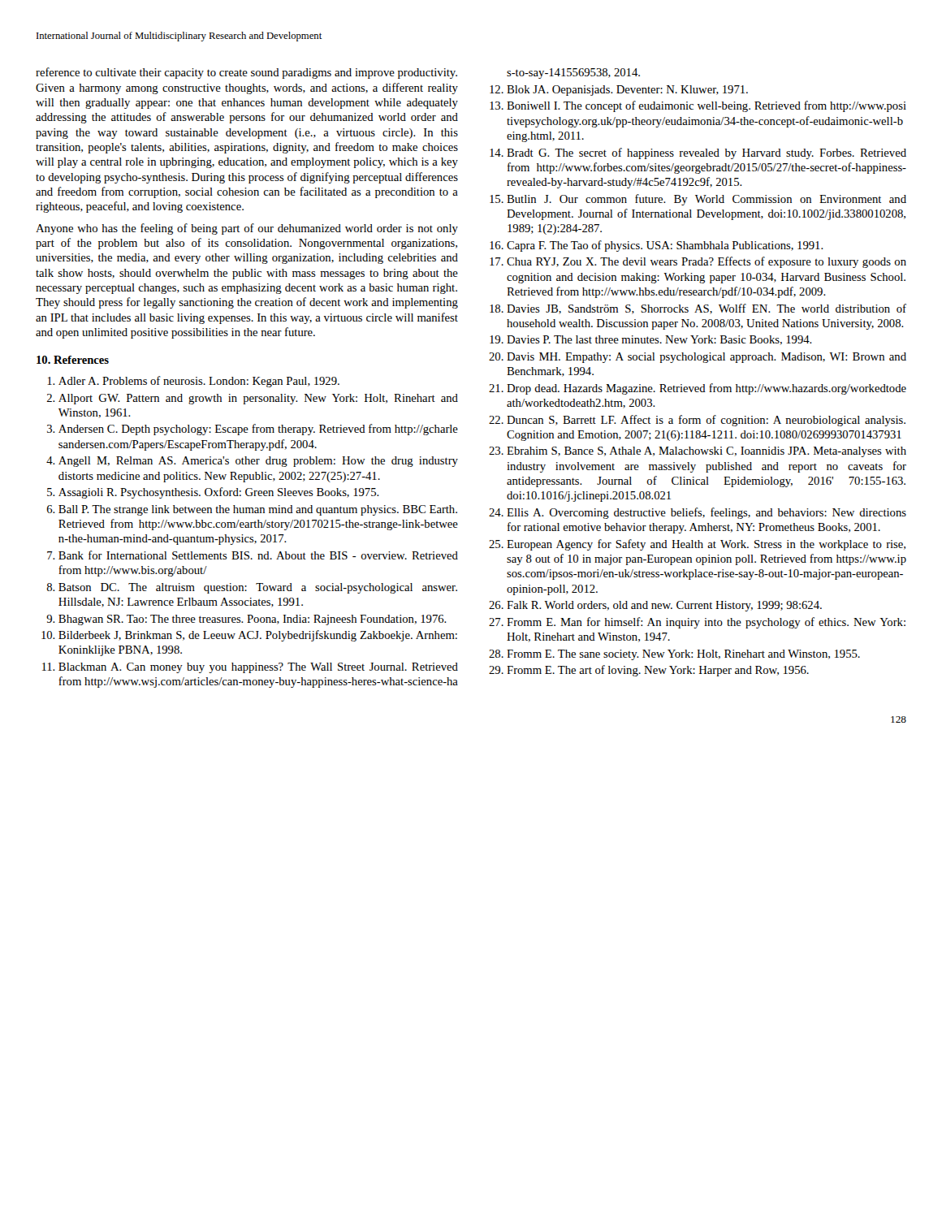International Journal of Multidisciplinary Research and Development
reference to cultivate their capacity to create sound paradigms and improve productivity. Given a harmony among constructive thoughts, words, and actions, a different reality will then gradually appear: one that enhances human development while adequately addressing the attitudes of answerable persons for our dehumanized world order and paving the way toward sustainable development (i.e., a virtuous circle). In this transition, people's talents, abilities, aspirations, dignity, and freedom to make choices will play a central role in upbringing, education, and employment policy, which is a key to developing psycho-synthesis. During this process of dignifying perceptual differences and freedom from corruption, social cohesion can be facilitated as a precondition to a righteous, peaceful, and loving coexistence.
Anyone who has the feeling of being part of our dehumanized world order is not only part of the problem but also of its consolidation. Nongovernmental organizations, universities, the media, and every other willing organization, including celebrities and talk show hosts, should overwhelm the public with mass messages to bring about the necessary perceptual changes, such as emphasizing decent work as a basic human right. They should press for legally sanctioning the creation of decent work and implementing an IPL that includes all basic living expenses. In this way, a virtuous circle will manifest and open unlimited positive possibilities in the near future.
10. References
Adler A. Problems of neurosis. London: Kegan Paul, 1929.
Allport GW. Pattern and growth in personality. New York: Holt, Rinehart and Winston, 1961.
Andersen C. Depth psychology: Escape from therapy. Retrieved from http://gcharlesandersen.com/Papers/EscapeFromTherapy.pdf, 2004.
Angell M, Relman AS. America's other drug problem: How the drug industry distorts medicine and politics. New Republic, 2002; 227(25):27-41.
Assagioli R. Psychosynthesis. Oxford: Green Sleeves Books, 1975.
Ball P. The strange link between the human mind and quantum physics. BBC Earth. Retrieved from http://www.bbc.com/earth/story/20170215-the-strange-link-between-the-human-mind-and-quantum-physics, 2017.
Bank for International Settlements BIS. nd. About the BIS - overview. Retrieved from http://www.bis.org/about/
Batson DC. The altruism question: Toward a social-psychological answer. Hillsdale, NJ: Lawrence Erlbaum Associates, 1991.
Bhagwan SR. Tao: The three treasures. Poona, India: Rajneesh Foundation, 1976.
Bilderbeek J, Brinkman S, de Leeuw ACJ. Polybedrijfskundig Zakboekje. Arnhem: Koninklijke PBNA, 1998.
Blackman A. Can money buy you happiness? The Wall Street Journal. Retrieved from http://www.wsj.com/articles/can-money-buy-happiness-heres-what-science-has-to-say-1415569538, 2014.
Blok JA. Oepanisjads. Deventer: N. Kluwer, 1971.
Boniwell I. The concept of eudaimonic well-being. Retrieved from http://www.positivepsychology.org.uk/pp-theory/eudaimonia/34-the-concept-of-eudaimonic-well-being.html, 2011.
Bradt G. The secret of happiness revealed by Harvard study. Forbes. Retrieved from http://www.forbes.com/sites/georgebradt/2015/05/27/the-secret-of-happiness-revealed-by-harvard-study/#4c5e74192c9f, 2015.
Butlin J. Our common future. By World Commission on Environment and Development. Journal of International Development, doi:10.1002/jid.3380010208, 1989; 1(2):284-287.
Capra F. The Tao of physics. USA: Shambhala Publications, 1991.
Chua RYJ, Zou X. The devil wears Prada? Effects of exposure to luxury goods on cognition and decision making: Working paper 10-034, Harvard Business School. Retrieved from http://www.hbs.edu/research/pdf/10-034.pdf, 2009.
Davies JB, Sandström S, Shorrocks AS, Wolff EN. The world distribution of household wealth. Discussion paper No. 2008/03, United Nations University, 2008.
Davies P. The last three minutes. New York: Basic Books, 1994.
Davis MH. Empathy: A social psychological approach. Madison, WI: Brown and Benchmark, 1994.
Drop dead. Hazards Magazine. Retrieved from http://www.hazards.org/workedtodeath/workedtodeath2.htm, 2003.
Duncan S, Barrett LF. Affect is a form of cognition: A neurobiological analysis. Cognition and Emotion, 2007; 21(6):1184-1211. doi:10.1080/02699930701437931
Ebrahim S, Bance S, Athale A, Malachowski C, Ioannidis JPA. Meta-analyses with industry involvement are massively published and report no caveats for antidepressants. Journal of Clinical Epidemiology, 2016' 70:155-163. doi:10.1016/j.jclinepi.2015.08.021
Ellis A. Overcoming destructive beliefs, feelings, and behaviors: New directions for rational emotive behavior therapy. Amherst, NY: Prometheus Books, 2001.
European Agency for Safety and Health at Work. Stress in the workplace to rise, say 8 out of 10 in major pan-European opinion poll. Retrieved from https://www.ipsos.com/ipsos-mori/en-uk/stress-workplace-rise-say-8-out-10-major-pan-european-opinion-poll, 2012.
Falk R. World orders, old and new. Current History, 1999; 98:624.
Fromm E. Man for himself: An inquiry into the psychology of ethics. New York: Holt, Rinehart and Winston, 1947.
Fromm E. The sane society. New York: Holt, Rinehart and Winston, 1955.
Fromm E. The art of loving. New York: Harper and Row, 1956.
128